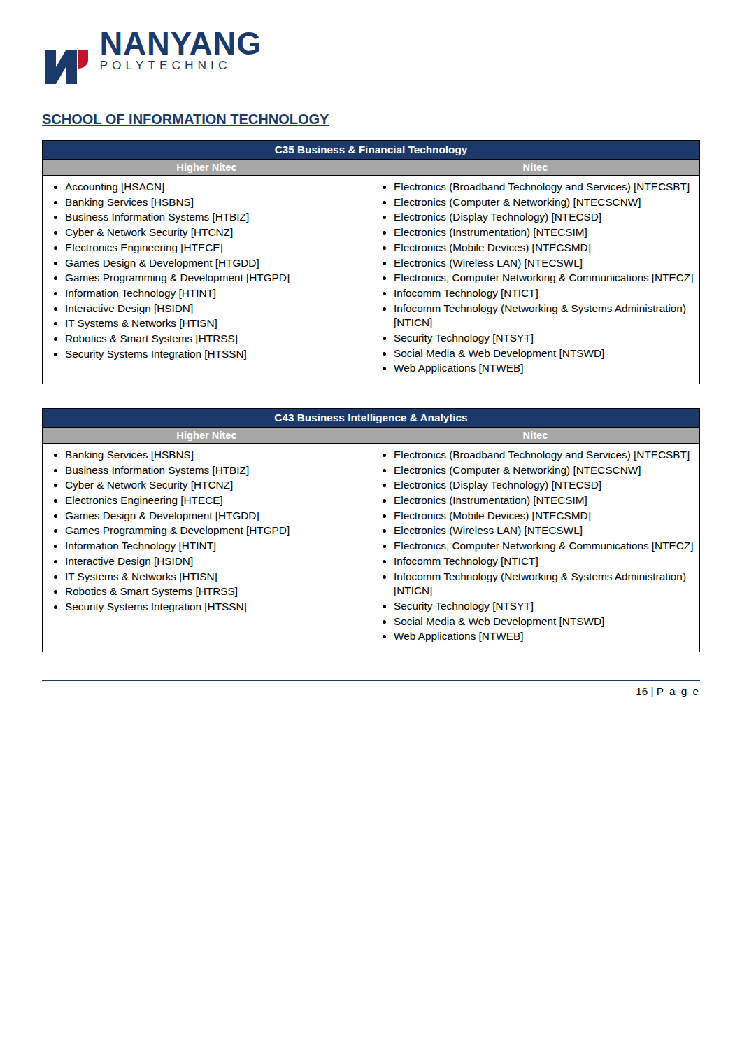NANYANG
POLYTECHNIC
SCHOOL OF INFORMATION TECHNOLOGY
| C35 Business & Financial Technology |
| --- |
| Higher Nitec | Nitec |
| Accounting [HSACN] Banking Services [HSBNS] Business Information Systems [HTBIZ] Cyber & Network Security [HTCNZ] Electronics Engineering [HTECE] Games Design & Development [HTGDD] Games Programming & Development [HTGPD] Information Technology [HTINT] Interactive Design [HSIDN] IT Systems & Networks [HTISN] Robotics & Smart Systems [HTRSS] Security Systems Integration [HTSSN] | Electronics (Broadband Technology and Services) [NTECSBT] Electronics (Computer & Networking) [NTECSCNW] Electronics (Display Technology) [NTECSD] Electronics (Instrumentation) [NTECSIM] Electronics (Mobile Devices) [NTECSMD] Electronics (Wireless LAN) [NTECSWL] Electronics, Computer Networking & Communications [NTECZ] Infocomm Technology [NTICT] Infocomm Technology (Networking & Systems Administration) [NTICN] Security Technology [NTSYT] Social Media & Web Development [NTSWD] Web Applications [NTWEB] |
| C43 Business Intelligence & Analytics |
| --- |
| Higher Nitec | Nitec |
| Banking Services [HSBNS] Business Information Systems [HTBIZ] Cyber & Network Security [HTCNZ] Electronics Engineering [HTECE] Games Design & Development [HTGDD] Games Programming & Development [HTGPD] Information Technology [HTINT] Interactive Design [HSIDN] IT Systems & Networks [HTISN] Robotics & Smart Systems [HTRSS] Security Systems Integration [HTSSN] | Electronics (Broadband Technology and Services) [NTECSBT] Electronics (Computer & Networking) [NTECSCNW] Electronics (Display Technology) [NTECSD] Electronics (Instrumentation) [NTECSIM] Electronics (Mobile Devices) [NTECSMD] Electronics (Wireless LAN) [NTECSWL] Electronics, Computer Networking & Communications [NTECZ] Infocomm Technology [NTICT] Infocomm Technology (Networking & Systems Administration) [NTICN] Security Technology [NTSYT] Social Media & Web Development [NTSWD] Web Applications [NTWEB] |
16 | P a g e